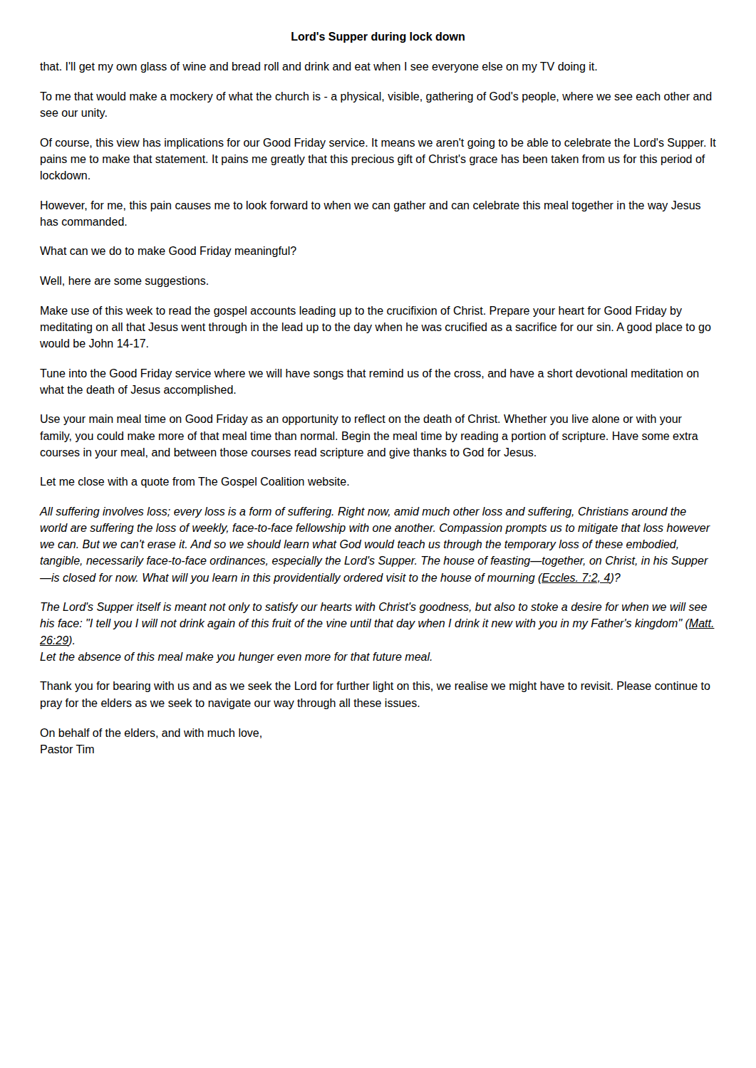Lord's Supper during lock down
that. I'll get my own glass of wine and bread roll and drink and eat when I see everyone else on my TV doing it.
To me that would make a mockery of what the church is - a physical, visible, gathering of God's people, where we see each other and see our unity.
Of course, this view has implications for our Good Friday service. It means we aren't going to be able to celebrate the Lord's Supper. It pains me to make that statement. It pains me greatly that this precious gift of Christ's grace has been taken from us for this period of lockdown.
However, for me, this pain causes me to look forward to when we can gather and can celebrate this meal together in the way Jesus has commanded.
What can we do to make Good Friday meaningful?
Well, here are some suggestions.
Make use of this week to read the gospel accounts leading up to the crucifixion of Christ. Prepare your heart for Good Friday by meditating on all that Jesus went through in the lead up to the day when he was crucified as a sacrifice for our sin. A good place to go would be John 14-17.
Tune into the Good Friday service where we will have songs that remind us of the cross, and have a short devotional meditation on what the death of Jesus accomplished.
Use your main meal time on Good Friday as an opportunity to reflect on the death of Christ. Whether you live alone or with your family, you could make more of that meal time than normal. Begin the meal time by reading a portion of scripture. Have some extra courses in your meal, and between those courses read scripture and give thanks to God for Jesus.
Let me close with a quote from The Gospel Coalition website.
All suffering involves loss; every loss is a form of suffering. Right now, amid much other loss and suffering, Christians around the world are suffering the loss of weekly, face-to-face fellowship with one another. Compassion prompts us to mitigate that loss however we can. But we can't erase it. And so we should learn what God would teach us through the temporary loss of these embodied, tangible, necessarily face-to-face ordinances, especially the Lord's Supper. The house of feasting—together, on Christ, in his Supper—is closed for now. What will you learn in this providentially ordered visit to the house of mourning (Eccles. 7:2, 4)?
The Lord's Supper itself is meant not only to satisfy our hearts with Christ's goodness, but also to stoke a desire for when we will see his face: "I tell you I will not drink again of this fruit of the vine until that day when I drink it new with you in my Father's kingdom" (Matt. 26:29).
Let the absence of this meal make you hunger even more for that future meal.
Thank you for bearing with us and as we seek the Lord for further light on this, we realise we might have to revisit. Please continue to pray for the elders as we seek to navigate our way through all these issues.
On behalf of the elders, and with much love,
Pastor Tim